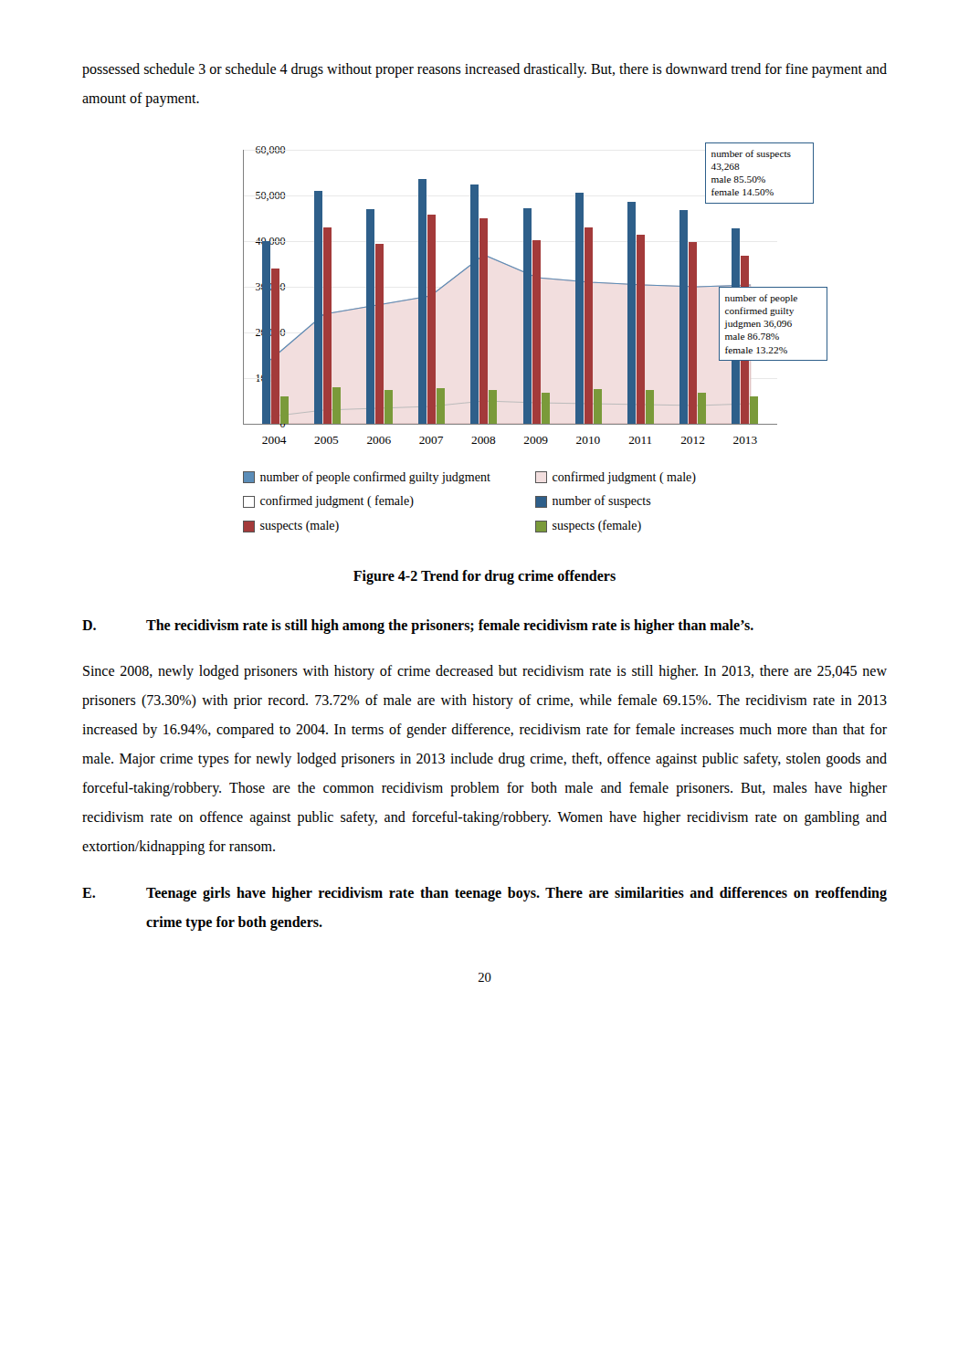possessed schedule 3 or schedule 4 drugs without proper reasons increased drastically. But, there is downward trend for fine payment and amount of payment.
60,000 50,000 40,000 30,000 20,000 10,000 0
number of suspects 43,268
male 85.50%
female 14.50%
number of people confirmed guilty judgmen 36,096
male 86.78%
female 13.22%
2004 2005 2006 2007 2008 2009 2010 2011 2012 2013
number of people confirmed guilty judgment
confirmed judgment ( male)
confirmed judgment ( female)
number of suspects
suspects (male)
suspects (female)
Figure 4-2 Trend for drug crime offenders
D. The recidivism rate is still high among the prisoners; female recidivism rate is higher than male’s.
Since 2008, newly lodged prisoners with history of crime decreased but recidivism rate is still higher. In 2013, there are 25,045 new prisoners (73.30%) with prior record. 73.72% of male are with history of crime, while female 69.15%. The recidivism rate in 2013 increased by 16.94%, compared to 2004. In terms of gender difference, recidivism rate for female increases much more than that for male. Major crime types for newly lodged prisoners in 2013 include drug crime, theft, offence against public safety, stolen goods and forceful-taking/robbery. Those are the common recidivism problem for both male and female prisoners. But, males have higher recidivism rate on offence against public safety, and forceful-taking/robbery. Women have higher recidivism rate on gambling and extortion/kidnapping for ransom.
E. Teenage girls have higher recidivism rate than teenage boys. There are similarities and differences on reoffending crime type for both genders.
20